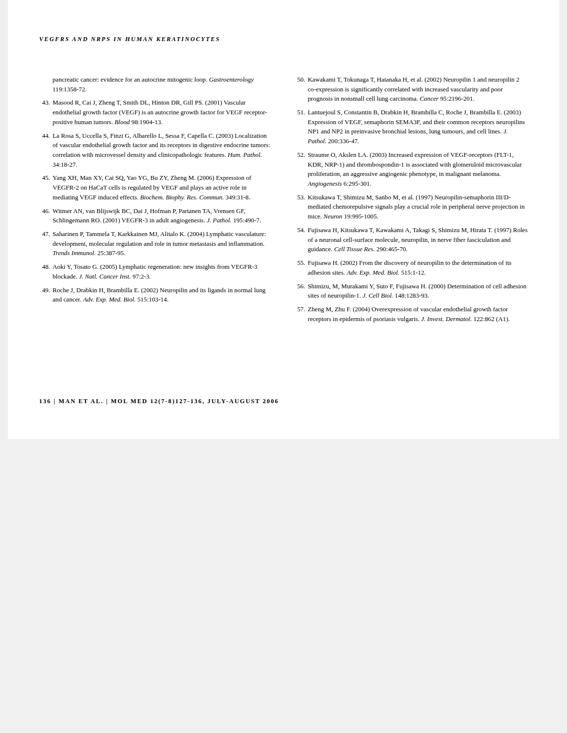VEGFRs and NRPs in Human Keratinocytes
pancreatic cancer: evidence for an autocrine mitogenic loop. Gastroenterology 119:1358-72.
43. Masood R, Cai J, Zheng T, Smith DL, Hinton DR, Gill PS. (2001) Vascular endothelial growth factor (VEGF) is an autocrine growth factor for VEGF receptor-positive human tumors. Blood 98:1904-13.
44. La Rosa S, Uccella S, Finzi G, Albarello L, Sessa F, Capella C. (2003) Localization of vascular endothelial growth factor and its receptors in digestive endocrine tumors: correlation with microvessel density and clinicopathologic features. Hum. Pathol. 34:18-27.
45. Yang XH, Man XY, Cai SQ, Yao YG, Bu ZY, Zheng M. (2006) Expression of VEGFR-2 on HaCaT cells is regulated by VEGF and plays an active role in mediating VEGF induced effects. Biochem. Biophy. Res. Commun. 349:31-8.
46. Witmer AN, van Blijswijk BC, Dai J, Hofman P, Partanen TA, Vrensen GF, Schlingemann RO. (2001) VEGFR-3 in adult angiogenesis. J. Pathol. 195:490-7.
47. Saharinen P, Tammela T, Karkkainen MJ, Alitalo K. (2004) Lymphatic vasculature: development, molecular regulation and role in tumor metastasis and inflammation. Trends Immunol. 25:387-95.
48. Aoki Y, Tosato G. (2005) Lymphatic regeneration: new insights from VEGFR-3 blockade. J. Natl. Cancer Inst. 97:2-3.
49. Roche J, Drabkin H, Brambilla E. (2002) Neuropilin and its ligands in normal lung and cancer. Adv. Exp. Med. Biol. 515:103-14.
50. Kawakami T, Tokunaga T, Hatanaka H, et al. (2002) Neuropilin 1 and neuropilin 2 co-expression is significantly correlated with increased vascularity and poor prognosis in nonsmall cell lung carcinoma. Cancer 95:2196-201.
51. Lantuejoul S, Constantin B, Drabkin H, Brambilla C, Roche J, Brambilla E. (2003) Expression of VEGF, semaphorin SEMA3F, and their common receptors neuropilins NP1 and NP2 in preinvasive bronchial lesions, lung tumours, and cell lines. J. Pathol. 200:336-47.
52. Straume O, Akslen LA. (2003) Increased expression of VEGF-receptors (FLT-1, KDR, NRP-1) and thrombospondin-1 is associated with glomeruloid microvascular proliferation, an aggressive angiogenic phenotype, in malignant melanoma. Angiogenesis 6:295-301.
53. Kitsukawa T, Shimizu M, Sanbo M, et al. (1997) Neuropilin-semaphorin III/D-mediated chemorepulsive signals play a crucial role in peripheral nerve projection in mice. Neuron 19:995-1005.
54. Fujisawa H, Kitsukawa T, Kawakami A, Takagi S, Shimizu M, Hirata T. (1997) Roles of a neuronal cell-surface molecule, neuropilin, in nerve fiber fasciculation and guidance. Cell Tissue Res. 290:465-70.
55. Fujisawa H. (2002) From the discovery of neuropilin to the determination of its adhesion sites. Adv. Exp. Med. Biol. 515:1-12.
56. Shimizu, M, Murakami Y, Suto F, Fujisawa H. (2000) Determination of cell adhesion sites of neuropilin-1. J. Cell Biol. 148:1283-93.
57. Zheng M, Zhu F. (2004) Overexpression of vascular endothelial growth factor receptors in epidermis of psoriasis vulgaris. J. Invest. Dermatol. 122:862 (A1).
136 | Man et al. | Mol Med 12(7-8)127-136, July-August 2006